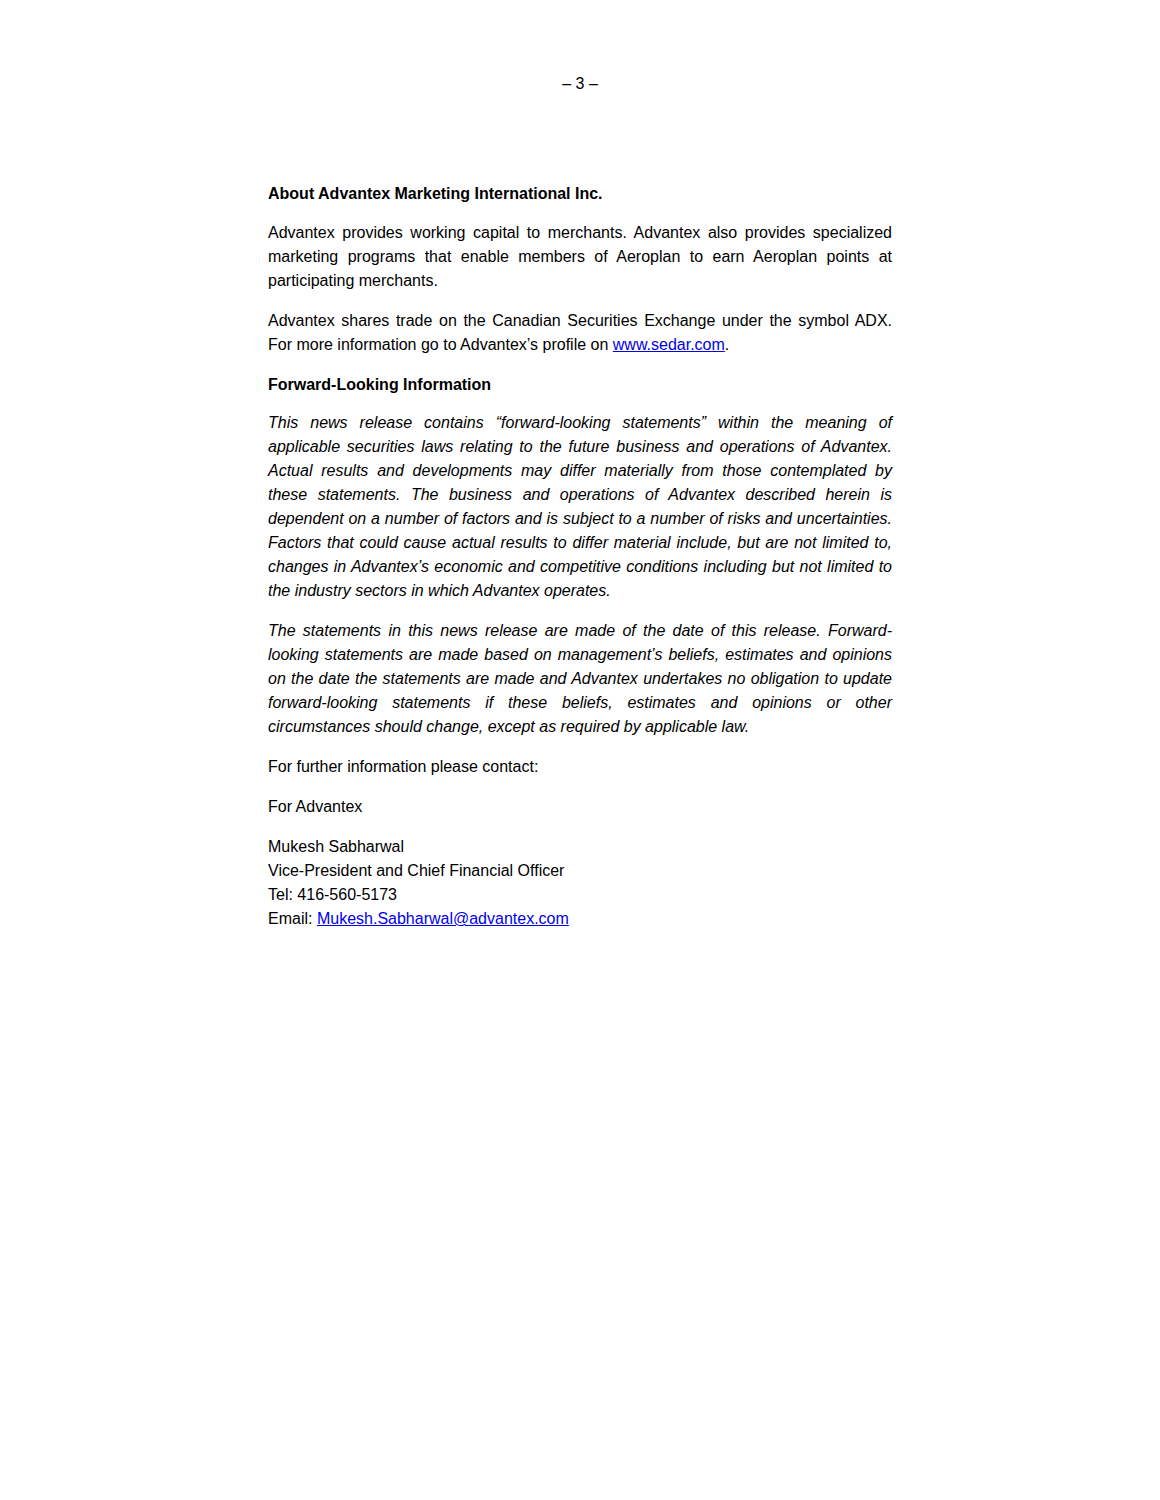– 3 –
About Advantex Marketing International Inc.
Advantex provides working capital to merchants. Advantex also provides specialized marketing programs that enable members of Aeroplan to earn Aeroplan points at participating merchants.
Advantex shares trade on the Canadian Securities Exchange under the symbol ADX. For more information go to Advantex’s profile on www.sedar.com.
Forward-Looking Information
This news release contains “forward-looking statements” within the meaning of applicable securities laws relating to the future business and operations of Advantex. Actual results and developments may differ materially from those contemplated by these statements. The business and operations of Advantex described herein is dependent on a number of factors and is subject to a number of risks and uncertainties. Factors that could cause actual results to differ material include, but are not limited to, changes in Advantex’s economic and competitive conditions including but not limited to the industry sectors in which Advantex operates.
The statements in this news release are made of the date of this release. Forward-looking statements are made based on management’s beliefs, estimates and opinions on the date the statements are made and Advantex undertakes no obligation to update forward-looking statements if these beliefs, estimates and opinions or other circumstances should change, except as required by applicable law.
For further information please contact:
For Advantex
Mukesh Sabharwal
Vice-President and Chief Financial Officer
Tel: 416-560-5173
Email: Mukesh.Sabharwal@advantex.com